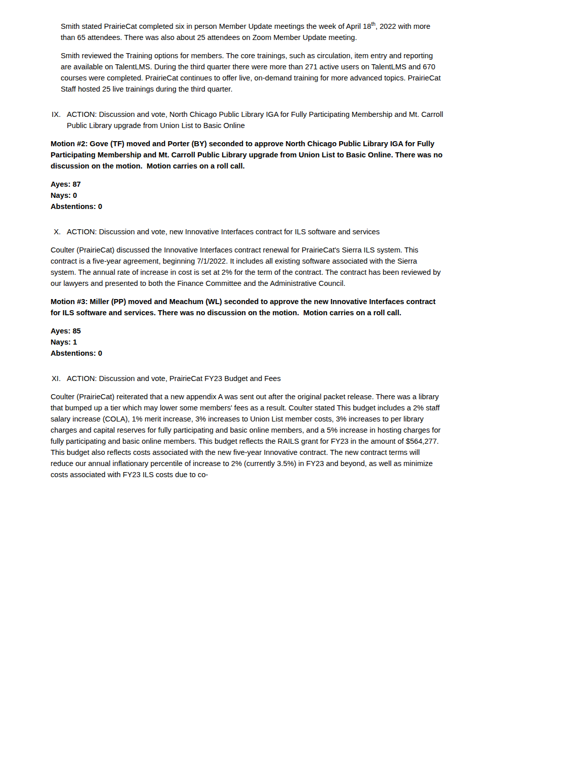Smith stated PrairieCat completed six in person Member Update meetings the week of April 18th, 2022 with more than 65 attendees. There was also about 25 attendees on Zoom Member Update meeting.
Smith reviewed the Training options for members. The core trainings, such as circulation, item entry and reporting are available on TalentLMS. During the third quarter there were more than 271 active users on TalentLMS and 670 courses were completed. PrairieCat continues to offer live, on-demand training for more advanced topics. PrairieCat Staff hosted 25 live trainings during the third quarter.
IX.
ACTION: Discussion and vote, North Chicago Public Library IGA for Fully Participating Membership and Mt. Carroll Public Library upgrade from Union List to Basic Online
Motion #2: Gove (TF) moved and Porter (BY) seconded to approve North Chicago Public Library IGA for Fully Participating Membership and Mt. Carroll Public Library upgrade from Union List to Basic Online. There was no discussion on the motion. Motion carries on a roll call.
Ayes: 87
Nays: 0
Abstentions: 0
X.
ACTION: Discussion and vote, new Innovative Interfaces contract for ILS software and services
Coulter (PrairieCat) discussed the Innovative Interfaces contract renewal for PrairieCat's Sierra ILS system. This contract is a five-year agreement, beginning 7/1/2022. It includes all existing software associated with the Sierra system. The annual rate of increase in cost is set at 2% for the term of the contract. The contract has been reviewed by our lawyers and presented to both the Finance Committee and the Administrative Council.
Motion #3: Miller (PP) moved and Meachum (WL) seconded to approve the new Innovative Interfaces contract for ILS software and services. There was no discussion on the motion. Motion carries on a roll call.
Ayes: 85
Nays: 1
Abstentions: 0
XI.
ACTION: Discussion and vote, PrairieCat FY23 Budget and Fees
Coulter (PrairieCat) reiterated that a new appendix A was sent out after the original packet release. There was a library that bumped up a tier which may lower some members' fees as a result. Coulter stated This budget includes a 2% staff salary increase (COLA), 1% merit increase, 3% increases to Union List member costs, 3% increases to per library charges and capital reserves for fully participating and basic online members, and a 5% increase in hosting charges for fully participating and basic online members. This budget reflects the RAILS grant for FY23 in the amount of $564,277. This budget also reflects costs associated with the new five-year Innovative contract. The new contract terms will reduce our annual inflationary percentile of increase to 2% (currently 3.5%) in FY23 and beyond, as well as minimize costs associated with FY23 ILS costs due to co-